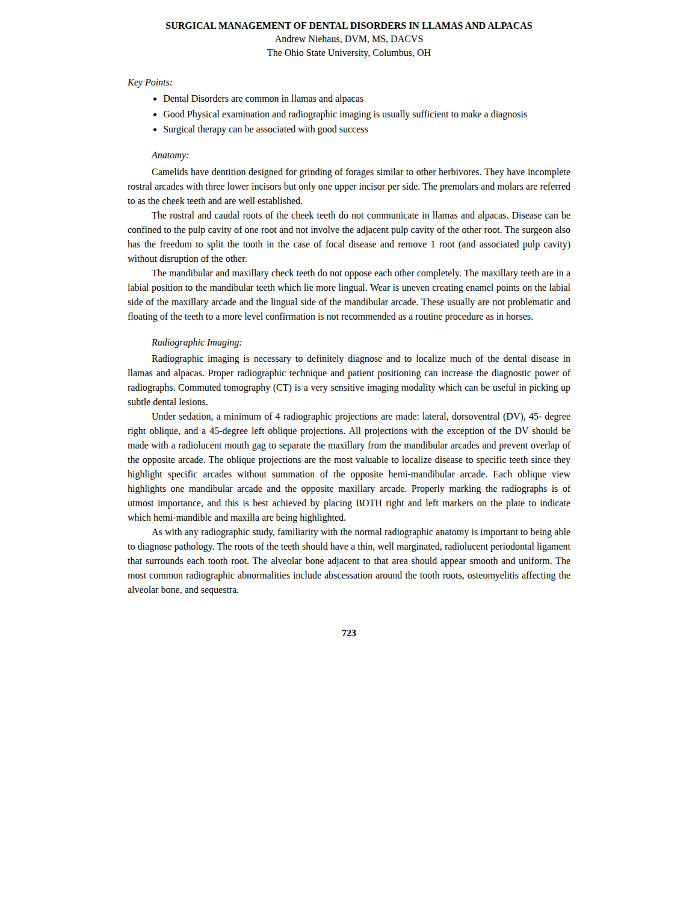Surgical Management of Dental Disorders in Llamas and Alpacas
Andrew Niehaus, DVM, MS, DACVS
The Ohio State University, Columbus, OH
Key Points:
Dental Disorders are common in llamas and alpacas
Good Physical examination and radiographic imaging is usually sufficient to make a diagnosis
Surgical therapy can be associated with good success
Anatomy:
Camelids have dentition designed for grinding of forages similar to other herbivores. They have incomplete rostral arcades with three lower incisors but only one upper incisor per side. The premolars and molars are referred to as the cheek teeth and are well established.
The rostral and caudal roots of the cheek teeth do not communicate in llamas and alpacas. Disease can be confined to the pulp cavity of one root and not involve the adjacent pulp cavity of the other root. The surgeon also has the freedom to split the tooth in the case of focal disease and remove 1 root (and associated pulp cavity) without disruption of the other.
The mandibular and maxillary check teeth do not oppose each other completely. The maxillary teeth are in a labial position to the mandibular teeth which lie more lingual. Wear is uneven creating enamel points on the labial side of the maxillary arcade and the lingual side of the mandibular arcade. These usually are not problematic and floating of the teeth to a more level confirmation is not recommended as a routine procedure as in horses.
Radiographic Imaging:
Radiographic imaging is necessary to definitely diagnose and to localize much of the dental disease in llamas and alpacas. Proper radiographic technique and patient positioning can increase the diagnostic power of radiographs. Commuted tomography (CT) is a very sensitive imaging modality which can be useful in picking up subtle dental lesions.
Under sedation, a minimum of 4 radiographic projections are made: lateral, dorsoventral (DV), 45- degree right oblique, and a 45-degree left oblique projections. All projections with the exception of the DV should be made with a radiolucent mouth gag to separate the maxillary from the mandibular arcades and prevent overlap of the opposite arcade. The oblique projections are the most valuable to localize disease to specific teeth since they highlight specific arcades without summation of the opposite hemi-mandibular arcade. Each oblique view highlights one mandibular arcade and the opposite maxillary arcade. Properly marking the radiographs is of utmost importance, and this is best achieved by placing BOTH right and left markers on the plate to indicate which hemi-mandible and maxilla are being highlighted.
As with any radiographic study, familiarity with the normal radiographic anatomy is important to being able to diagnose pathology. The roots of the teeth should have a thin, well marginated, radiolucent periodontal ligament that surrounds each tooth root. The alveolar bone adjacent to that area should appear smooth and uniform. The most common radiographic abnormalities include abscessation around the tooth roots, osteomyelitis affecting the alveolar bone, and sequestra.
723